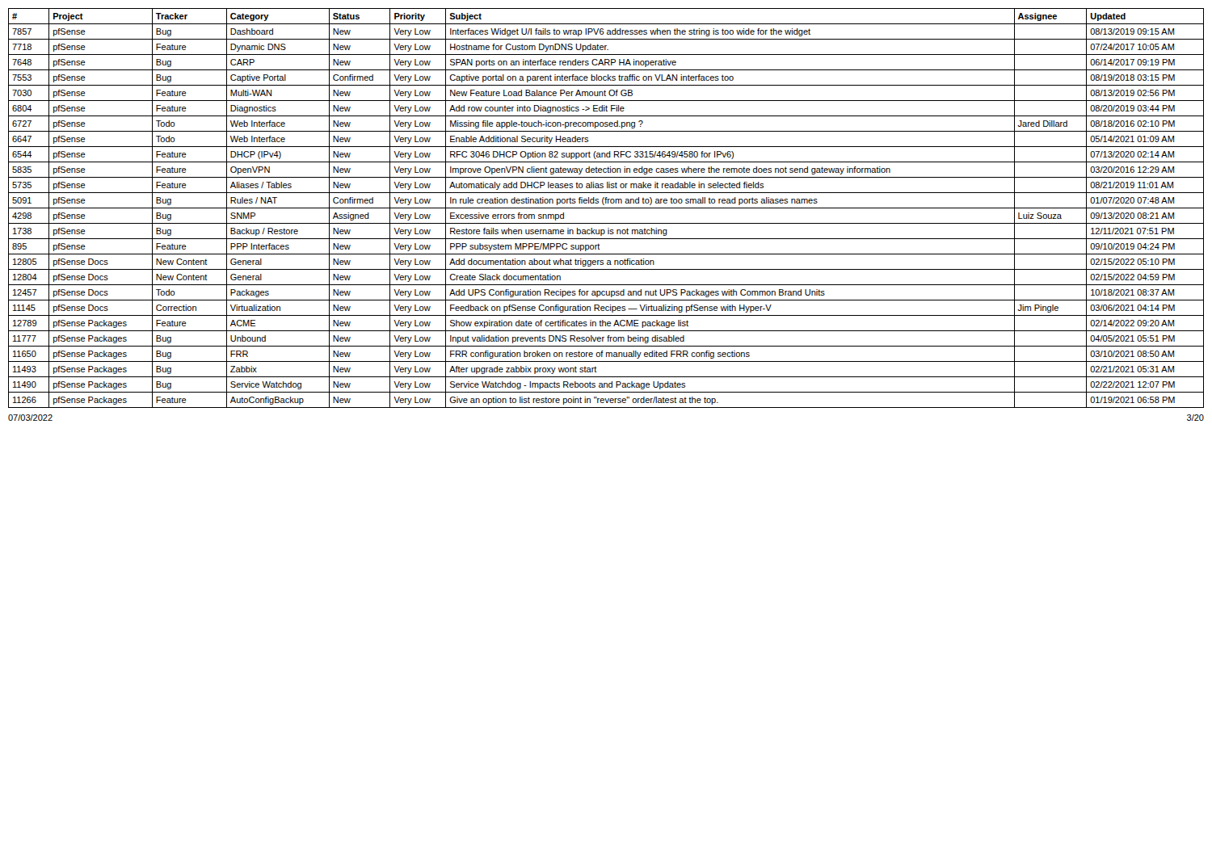| # | Project | Tracker | Category | Status | Priority | Subject | Assignee | Updated |
| --- | --- | --- | --- | --- | --- | --- | --- | --- |
| 7857 | pfSense | Bug | Dashboard | New | Very Low | Interfaces Widget U/I fails to wrap IPV6 addresses when the string is too wide for the widget | | 08/13/2019 09:15 AM |
| 7718 | pfSense | Feature | Dynamic DNS | New | Very Low | Hostname for Custom DynDNS Updater. | | 07/24/2017 10:05 AM |
| 7648 | pfSense | Bug | CARP | New | Very Low | SPAN ports on an interface renders CARP HA inoperative | | 06/14/2017 09:19 PM |
| 7553 | pfSense | Bug | Captive Portal | Confirmed | Very Low | Captive portal on a parent interface blocks traffic on VLAN interfaces too | | 08/19/2018 03:15 PM |
| 7030 | pfSense | Feature | Multi-WAN | New | Very Low | New Feature Load Balance Per Amount Of GB | | 08/13/2019 02:56 PM |
| 6804 | pfSense | Feature | Diagnostics | New | Very Low | Add row counter into Diagnostics -> Edit File | | 08/20/2019 03:44 PM |
| 6727 | pfSense | Todo | Web Interface | New | Very Low | Missing file apple-touch-icon-precomposed.png ? | Jared Dillard | 08/18/2016 02:10 PM |
| 6647 | pfSense | Todo | Web Interface | New | Very Low | Enable Additional Security Headers | | 05/14/2021 01:09 AM |
| 6544 | pfSense | Feature | DHCP (IPv4) | New | Very Low | RFC 3046 DHCP Option 82 support (and RFC 3315/4649/4580 for IPv6) | | 07/13/2020 02:14 AM |
| 5835 | pfSense | Feature | OpenVPN | New | Very Low | Improve OpenVPN client gateway detection in edge cases where the remote does not send gateway information | | 03/20/2016 12:29 AM |
| 5735 | pfSense | Feature | Aliases / Tables | New | Very Low | Automaticaly add DHCP leases to alias list or make it readable in selected fields | | 08/21/2019 11:01 AM |
| 5091 | pfSense | Bug | Rules / NAT | Confirmed | Very Low | In rule creation destination ports fields (from and to) are too small to read ports aliases names | | 01/07/2020 07:48 AM |
| 4298 | pfSense | Bug | SNMP | Assigned | Very Low | Excessive errors from snmpd | Luiz Souza | 09/13/2020 08:21 AM |
| 1738 | pfSense | Bug | Backup / Restore | New | Very Low | Restore fails when username in backup is not matching | | 12/11/2021 07:51 PM |
| 895 | pfSense | Feature | PPP Interfaces | New | Very Low | PPP subsystem MPPE/MPPC support | | 09/10/2019 04:24 PM |
| 12805 | pfSense Docs | New Content | General | New | Very Low | Add documentation about what triggers a notfication | | 02/15/2022 05:10 PM |
| 12804 | pfSense Docs | New Content | General | New | Very Low | Create Slack documentation | | 02/15/2022 04:59 PM |
| 12457 | pfSense Docs | Todo | Packages | New | Very Low | Add UPS Configuration Recipes for apcupsd and nut UPS Packages with Common Brand Units | | 10/18/2021 08:37 AM |
| 11145 | pfSense Docs | Correction | Virtualization | New | Very Low | Feedback on pfSense Configuration Recipes — Virtualizing pfSense with Hyper-V | Jim Pingle | 03/06/2021 04:14 PM |
| 12789 | pfSense Packages | Feature | ACME | New | Very Low | Show expiration date of certificates in the ACME package list | | 02/14/2022 09:20 AM |
| 11777 | pfSense Packages | Bug | Unbound | New | Very Low | Input validation prevents DNS Resolver from being disabled | | 04/05/2021 05:51 PM |
| 11650 | pfSense Packages | Bug | FRR | New | Very Low | FRR configuration broken on restore of manually edited FRR config sections | | 03/10/2021 08:50 AM |
| 11493 | pfSense Packages | Bug | Zabbix | New | Very Low | After upgrade zabbix proxy wont start | | 02/21/2021 05:31 AM |
| 11490 | pfSense Packages | Bug | Service Watchdog | New | Very Low | Service Watchdog - Impacts Reboots and Package Updates | | 02/22/2021 12:07 PM |
| 11266 | pfSense Packages | Feature | AutoConfigBackup | New | Very Low | Give an option to list restore point in "reverse" order/latest at the top. | | 01/19/2021 06:58 PM |
07/03/2022 3/20